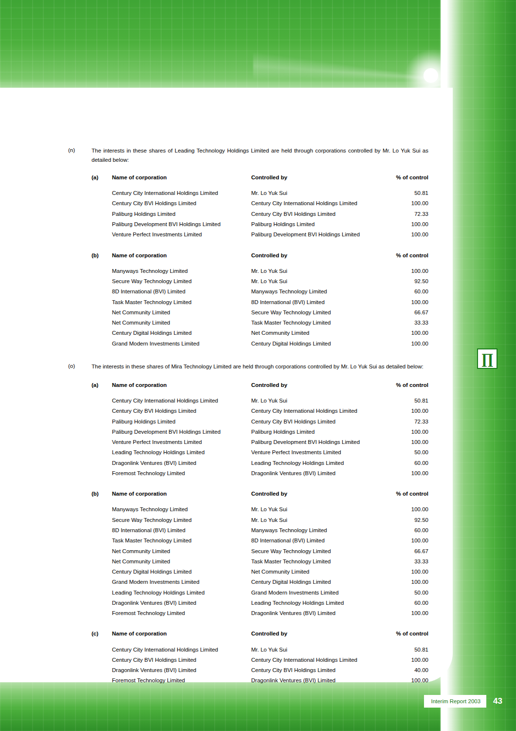∏
(n)
The interests in these shares of Leading Technology Holdings Limited are held through corporations controlled by Mr. Lo Yuk Sui as detailed below:
(a)
| Name of corporation | Controlled by | % of control |
| --- | --- | --- |
| Century City International Holdings Limited | Mr. Lo Yuk Sui | 50.81 |
| Century City BVI Holdings Limited | Century City International Holdings Limited | 100.00 |
| Paliburg Holdings Limited | Century City BVI Holdings Limited | 72.33 |
| Paliburg Development BVI Holdings Limited | Paliburg Holdings Limited | 100.00 |
| Venture Perfect Investments Limited | Paliburg Development BVI Holdings Limited | 100.00 |
(b)
| Name of corporation | Controlled by | % of control |
| --- | --- | --- |
| Manyways Technology Limited | Mr. Lo Yuk Sui | 100.00 |
| Secure Way Technology Limited | Mr. Lo Yuk Sui | 92.50 |
| 8D International (BVI) Limited | Manyways Technology Limited | 60.00 |
| Task Master Technology Limited | 8D International (BVI) Limited | 100.00 |
| Net Community Limited | Secure Way Technology Limited | 66.67 |
| Net Community Limited | Task Master Technology Limited | 33.33 |
| Century Digital Holdings Limited | Net Community Limited | 100.00 |
| Grand Modern Investments Limited | Century Digital Holdings Limited | 100.00 |
(o)
The interests in these shares of Mira Technology Limited are held through corporations controlled by Mr. Lo Yuk Sui as detailed below:
(a)
| Name of corporation | Controlled by | % of control |
| --- | --- | --- |
| Century City International Holdings Limited | Mr. Lo Yuk Sui | 50.81 |
| Century City BVI Holdings Limited | Century City International Holdings Limited | 100.00 |
| Paliburg Holdings Limited | Century City BVI Holdings Limited | 72.33 |
| Paliburg Development BVI Holdings Limited | Paliburg Holdings Limited | 100.00 |
| Venture Perfect Investments Limited | Paliburg Development BVI Holdings Limited | 100.00 |
| Leading Technology Holdings Limited | Venture Perfect Investments Limited | 50.00 |
| Dragonlink Ventures (BVI) Limited | Leading Technology Holdings Limited | 60.00 |
| Foremost Technology Limited | Dragonlink Ventures (BVI) Limited | 100.00 |
(b)
| Name of corporation | Controlled by | % of control |
| --- | --- | --- |
| Manyways Technology Limited | Mr. Lo Yuk Sui | 100.00 |
| Secure Way Technology Limited | Mr. Lo Yuk Sui | 92.50 |
| 8D International (BVI) Limited | Manyways Technology Limited | 60.00 |
| Task Master Technology Limited | 8D International (BVI) Limited | 100.00 |
| Net Community Limited | Secure Way Technology Limited | 66.67 |
| Net Community Limited | Task Master Technology Limited | 33.33 |
| Century Digital Holdings Limited | Net Community Limited | 100.00 |
| Grand Modern Investments Limited | Century Digital Holdings Limited | 100.00 |
| Leading Technology Holdings Limited | Grand Modern Investments Limited | 50.00 |
| Dragonlink Ventures (BVI) Limited | Leading Technology Holdings Limited | 60.00 |
| Foremost Technology Limited | Dragonlink Ventures (BVI) Limited | 100.00 |
(c)
| Name of corporation | Controlled by | % of control |
| --- | --- | --- |
| Century City International Holdings Limited | Mr. Lo Yuk Sui | 50.81 |
| Century City BVI Holdings Limited | Century City International Holdings Limited | 100.00 |
| Dragonlink Ventures (BVI) Limited | Century City BVI Holdings Limited | 40.00 |
| Foremost Technology Limited | Dragonlink Ventures (BVI) Limited | 100.00 |
Interim Report 2003
43